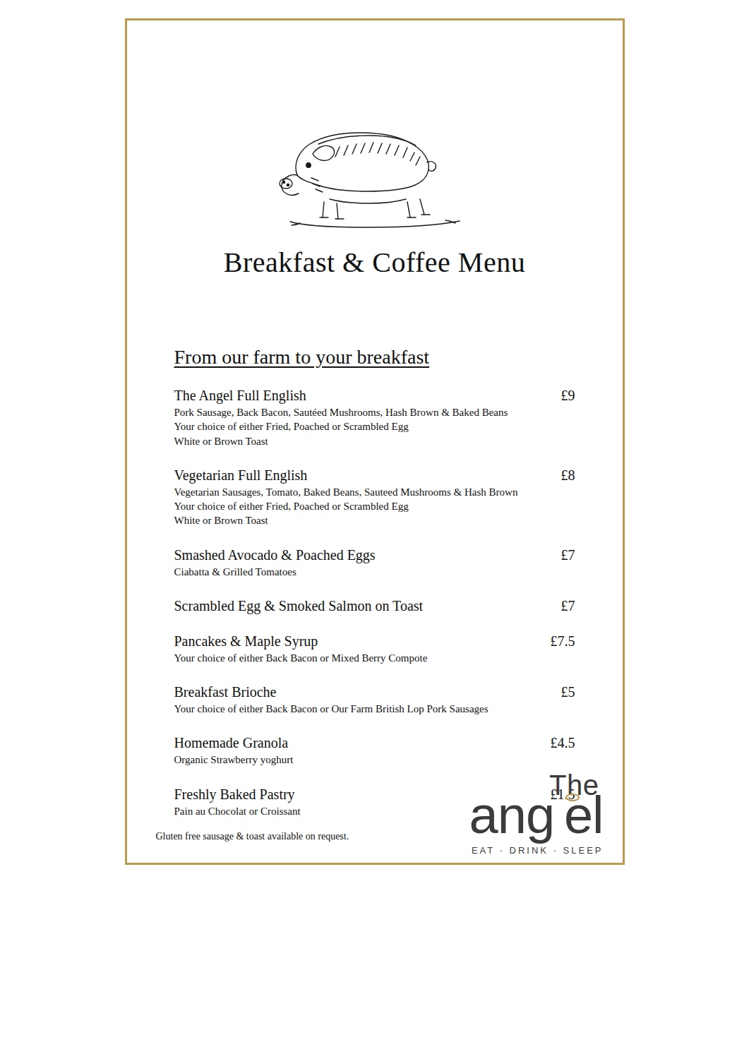Breakfast & Coffee Menu
From our farm to your breakfast
The Angel Full English
£9
Pork Sausage, Back Bacon, Sautéed Mushrooms, Hash Brown & Baked Beans Your choice of either Fried, Poached or Scrambled Egg White or Brown Toast
Vegetarian Full English
£8
Vegetarian Sausages, Tomato, Baked Beans, Sauteed Mushrooms & Hash Brown Your choice of either Fried, Poached or Scrambled Egg White or Brown Toast
Smashed Avocado & Poached Eggs
£7
Ciabatta & Grilled Tomatoes
Scrambled Egg & Smoked Salmon on Toast
£7
Pancakes & Maple Syrup
£7.5
Your choice of either Back Bacon or Mixed Berry Compote
Breakfast Brioche
£5
Your choice of either Back Bacon or Our Farm British Lop Pork Sausages
Homemade Granola
£4.5
Organic Strawberry yoghurt
Freshly Baked Pastry
£1.5
Pain au Chocolat or Croissant
Gluten free sausage & toast available on request.
The
an g el
EAT · DRINK · SLEEP